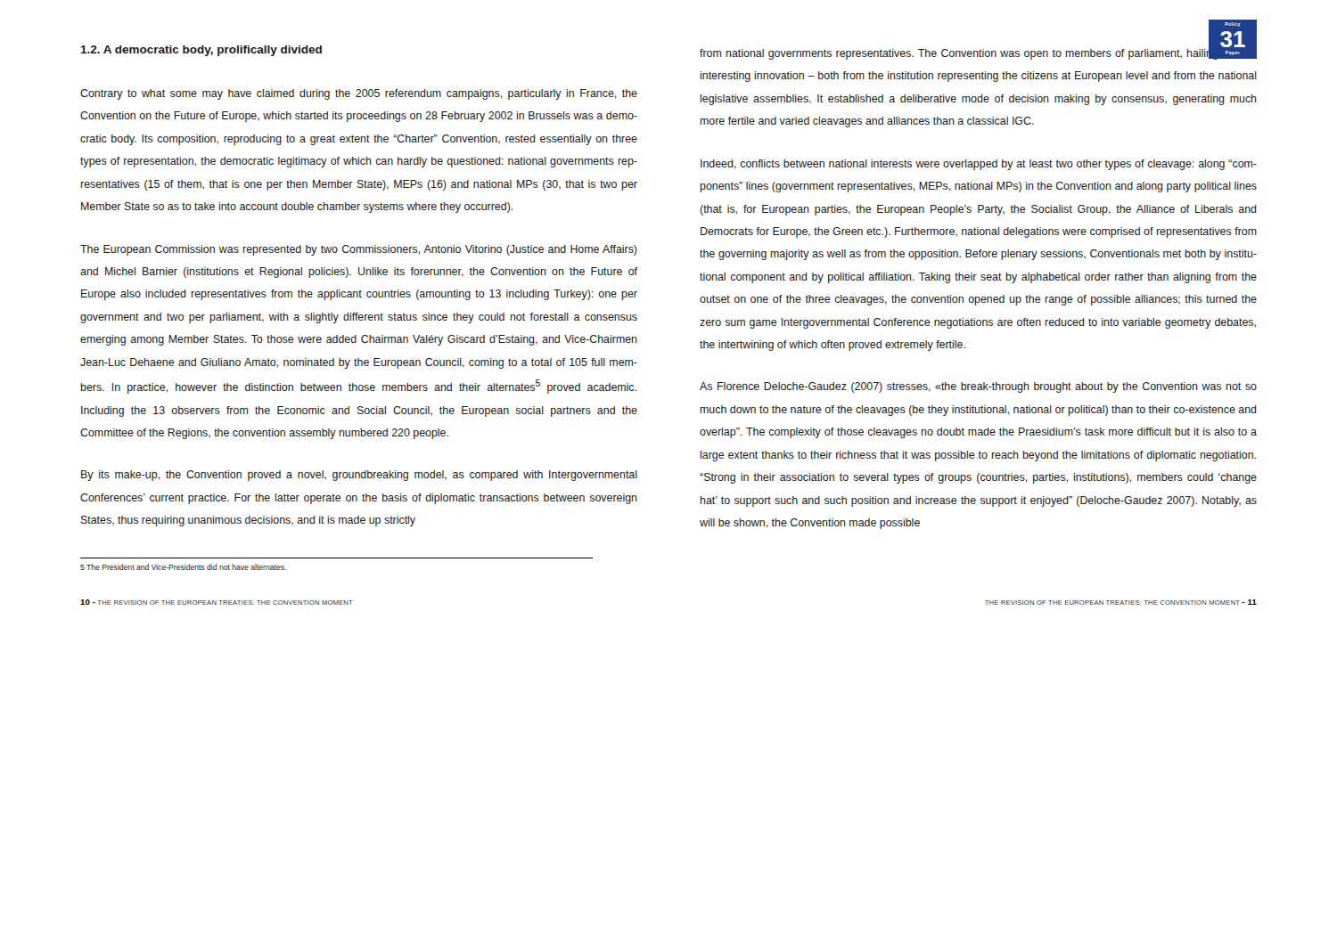1.2. A democratic body, prolifically divided
Contrary to what some may have claimed during the 2005 referendum campaigns, particularly in France, the Convention on the Future of Europe, which started its proceedings on 28 February 2002 in Brussels was a democratic body. Its composition, reproducing to a great extent the “Charter” Convention, rested essentially on three types of representation, the democratic legitimacy of which can hardly be questioned: national governments representatives (15 of them, that is one per then Member State), MEPs (16) and national MPs (30, that is two per Member State so as to take into account double chamber systems where they occurred).
The European Commission was represented by two Commissioners, Antonio Vitorino (Justice and Home Affairs) and Michel Barnier (institutions et Regional policies). Unlike its forerunner, the Convention on the Future of Europe also included representatives from the applicant countries (amounting to 13 including Turkey): one per government and two per parliament, with a slightly different status since they could not forestall a consensus emerging among Member States. To those were added Chairman Valéry Giscard d’Estaing, and Vice-Chairmen Jean-Luc Dehaene and Giuliano Amato, nominated by the European Council, coming to a total of 105 full members. In practice, however the distinction between those members and their alternates5 proved academic. Including the 13 observers from the Economic and Social Council, the European social partners and the Committee of the Regions, the convention assembly numbered 220 people.
By its make-up, the Convention proved a novel, groundbreaking model, as compared with Intergovernmental Conferences’ current practice. For the latter operate on the basis of diplomatic transactions between sovereign States, thus requiring unanimous decisions, and it is made up strictly
5 The President and Vice-Presidents did not have alternates.
10 - The revision of the European treaties: the Convention moment
Policy 31 Paper
from national governments representatives. The Convention was open to members of parliament, hailing – in an interesting innovation – both from the institution representing the citizens at European level and from the national legislative assemblies. It established a deliberative mode of decision making by consensus, generating much more fertile and varied cleavages and alliances than a classical IGC.
Indeed, conflicts between national interests were overlapped by at least two other types of cleavage: along “components” lines (government representatives, MEPs, national MPs) in the Convention and along party political lines (that is, for European parties, the European People’s Party, the Socialist Group, the Alliance of Liberals and Democrats for Europe, the Green etc.). Furthermore, national delegations were comprised of representatives from the governing majority as well as from the opposition. Before plenary sessions, Conventionals met both by institutional component and by political affiliation. Taking their seat by alphabetical order rather than aligning from the outset on one of the three cleavages, the convention opened up the range of possible alliances; this turned the zero sum game Intergovernmental Conference negotiations are often reduced to into variable geometry debates, the intertwining of which often proved extremely fertile.
As Florence Deloche-Gaudez (2007) stresses, «the break-through brought about by the Convention was not so much down to the nature of the cleavages (be they institutional, national or political) than to their co-existence and overlap”. The complexity of those cleavages no doubt made the Praesidium’s task more difficult but it is also to a large extent thanks to their richness that it was possible to reach beyond the limitations of diplomatic negotiation. “Strong in their association to several types of groups (countries, parties, institutions), members could ‘change hat’ to support such and such position and increase the support it enjoyed” (Deloche-Gaudez 2007). Notably, as will be shown, the Convention made possible
The revision of the European treaties: the Convention moment - 11